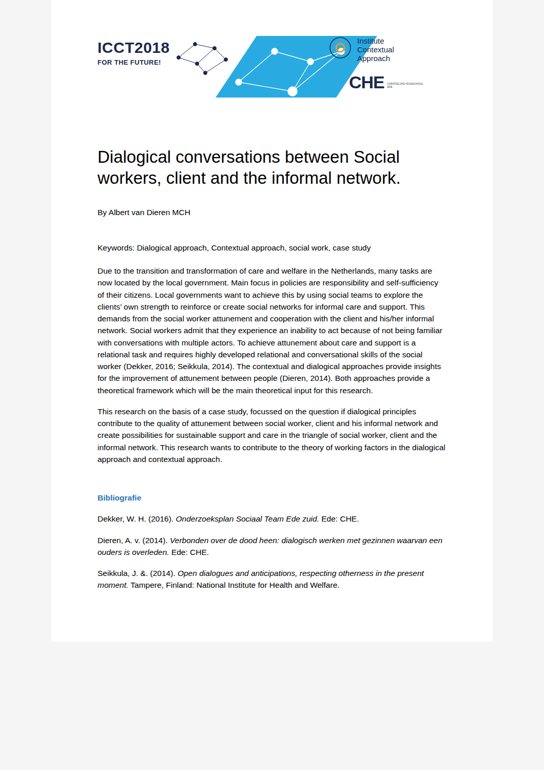ICCT2018
FOR THE FUTURE!
Institute
Contextual
Approach
CHE
Christelijke Hogeschool Ede
Dialogical conversations between Social workers, client and the informal network.
By Albert van Dieren MCH
Keywords: Dialogical approach, Contextual approach, social work, case study
Due to the transition and transformation of care and welfare in the Netherlands, many tasks are now located by the local government. Main focus in policies are responsibility and self-sufficiency of their citizens. Local governments want to achieve this by using social teams to explore the clients’ own strength to reinforce or create social networks for informal care and support. This demands from the social worker attunement and cooperation with the client and his/her informal network. Social workers admit that they experience an inability to act because of not being familiar with conversations with multiple actors. To achieve attunement about care and support is a relational task and requires highly developed relational and conversational skills of the social worker (Dekker, 2016; Seikkula, 2014). The contextual and dialogical approaches provide insights for the improvement of attunement between people (Dieren, 2014). Both approaches provide a theoretical framework which will be the main theoretical input for this research.
This research on the basis of a case study, focussed on the question if dialogical principles contribute to the quality of attunement between social worker, client and his informal network and create possibilities for sustainable support and care in the triangle of social worker, client and the informal network. This research wants to contribute to the theory of working factors in the dialogical approach and contextual approach.
Bibliografie
Dekker, W. H. (2016). Onderzoeksplan Sociaal Team Ede zuid. Ede: CHE.
Dieren, A. v. (2014). Verbonden over de dood heen: dialogisch werken met gezinnen waarvan een ouders is overleden. Ede: CHE.
Seikkula, J. &. (2014). Open dialogues and anticipations, respecting otherness in the present moment. Tampere, Finland: National Institute for Health and Welfare.